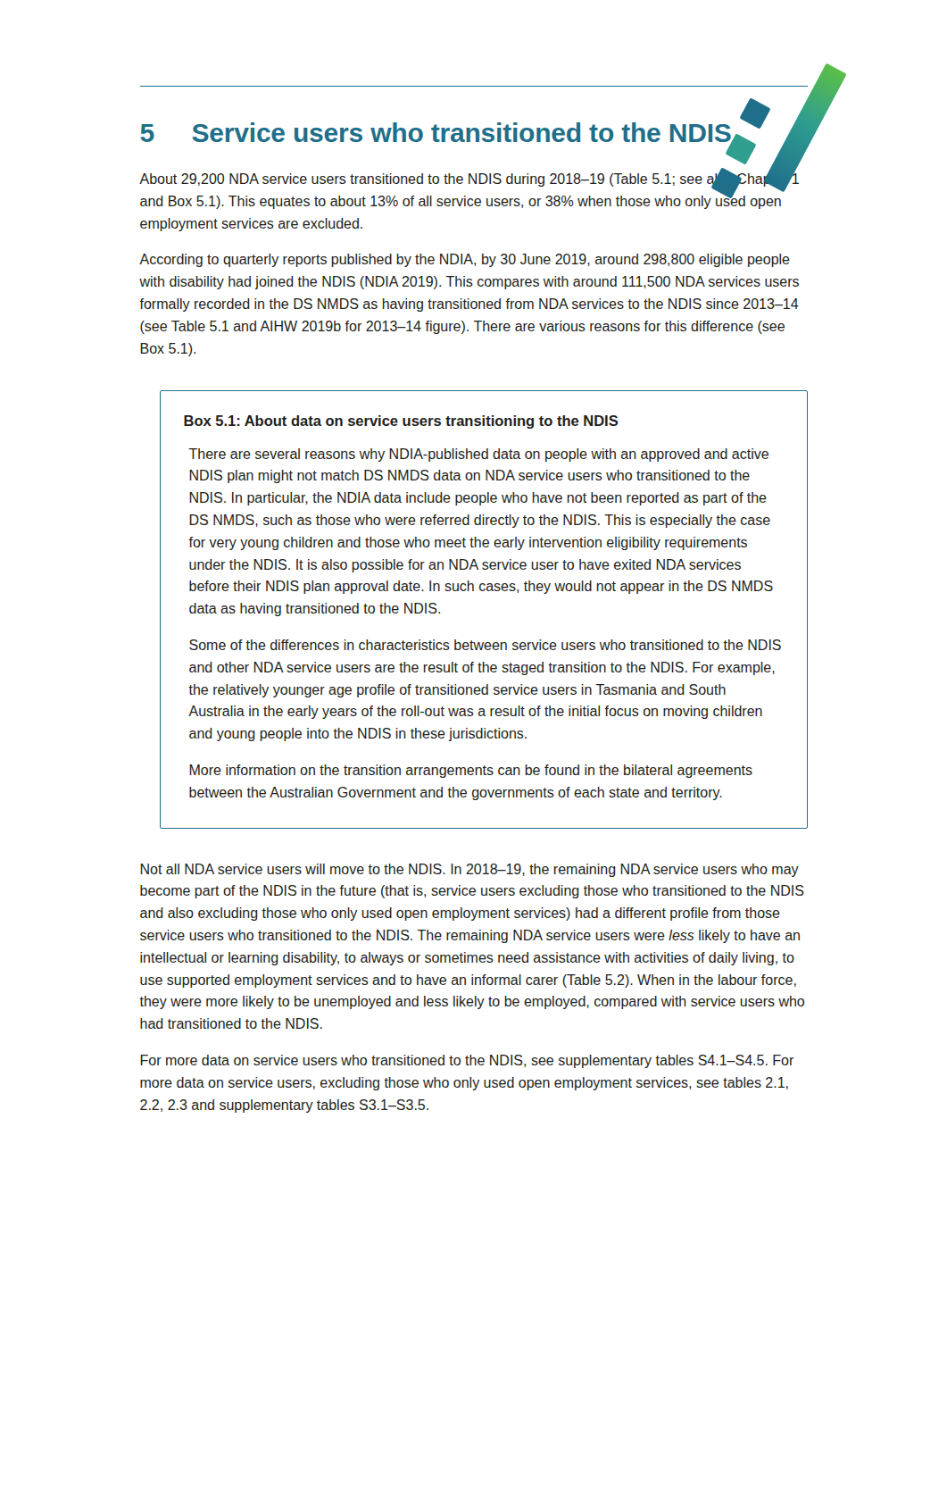5 Service users who transitioned to the NDIS
About 29,200 NDA service users transitioned to the NDIS during 2018–19 (Table 5.1; see also Chapter 1 and Box 5.1). This equates to about 13% of all service users, or 38% when those who only used open employment services are excluded.
According to quarterly reports published by the NDIA, by 30 June 2019, around 298,800 eligible people with disability had joined the NDIS (NDIA 2019). This compares with around 111,500 NDA services users formally recorded in the DS NMDS as having transitioned from NDA services to the NDIS since 2013–14 (see Table 5.1 and AIHW 2019b for 2013–14 figure). There are various reasons for this difference (see Box 5.1).
Box 5.1: About data on service users transitioning to the NDIS
There are several reasons why NDIA-published data on people with an approved and active NDIS plan might not match DS NMDS data on NDA service users who transitioned to the NDIS. In particular, the NDIA data include people who have not been reported as part of the DS NMDS, such as those who were referred directly to the NDIS. This is especially the case for very young children and those who meet the early intervention eligibility requirements under the NDIS. It is also possible for an NDA service user to have exited NDA services before their NDIS plan approval date. In such cases, they would not appear in the DS NMDS data as having transitioned to the NDIS.
Some of the differences in characteristics between service users who transitioned to the NDIS and other NDA service users are the result of the staged transition to the NDIS. For example, the relatively younger age profile of transitioned service users in Tasmania and South Australia in the early years of the roll-out was a result of the initial focus on moving children and young people into the NDIS in these jurisdictions.
More information on the transition arrangements can be found in the bilateral agreements between the Australian Government and the governments of each state and territory.
Not all NDA service users will move to the NDIS. In 2018–19, the remaining NDA service users who may become part of the NDIS in the future (that is, service users excluding those who transitioned to the NDIS and also excluding those who only used open employment services) had a different profile from those service users who transitioned to the NDIS. The remaining NDA service users were less likely to have an intellectual or learning disability, to always or sometimes need assistance with activities of daily living, to use supported employment services and to have an informal carer (Table 5.2). When in the labour force, they were more likely to be unemployed and less likely to be employed, compared with service users who had transitioned to the NDIS.
For more data on service users who transitioned to the NDIS, see supplementary tables S4.1–S4.5. For more data on service users, excluding those who only used open employment services, see tables 2.1, 2.2, 2.3 and supplementary tables S3.1–S3.5.
23